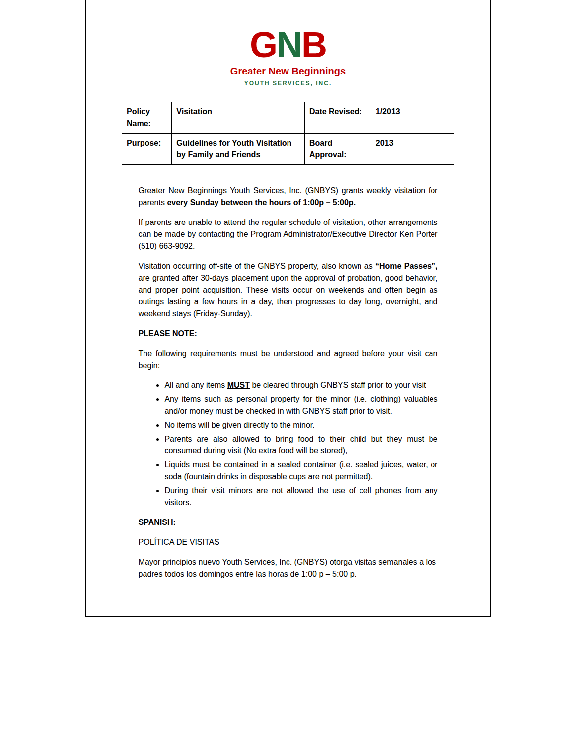GNB
Greater New Beginnings
YOUTH SERVICES, INC.
| Policy Name: | Visitation | Date Revised: | 1/2013 |
| Purpose: | Guidelines for Youth Visitation by Family and Friends | Board Approval: | 2013 |
Greater New Beginnings Youth Services, Inc. (GNBYS) grants weekly visitation for parents every Sunday between the hours of 1:00p – 5:00p.
If parents are unable to attend the regular schedule of visitation, other arrangements can be made by contacting the Program Administrator/Executive Director Ken Porter (510) 663-9092.
Visitation occurring off-site of the GNBYS property, also known as “Home Passes”, are granted after 30-days placement upon the approval of probation, good behavior, and proper point acquisition. These visits occur on weekends and often begin as outings lasting a few hours in a day, then progresses to day long, overnight, and weekend stays (Friday-Sunday).
PLEASE NOTE:
The following requirements must be understood and agreed before your visit can begin:
All and any items MUST be cleared through GNBYS staff prior to your visit
Any items such as personal property for the minor (i.e. clothing) valuables and/or money must be checked in with GNBYS staff prior to visit.
No items will be given directly to the minor.
Parents are also allowed to bring food to their child but they must be consumed during visit (No extra food will be stored),
Liquids must be contained in a sealed container (i.e. sealed juices, water, or soda (fountain drinks in disposable cups are not permitted).
During their visit minors are not allowed the use of cell phones from any visitors.
SPANISH:
POLÍTICA DE VISITAS
Mayor principios nuevo Youth Services, Inc. (GNBYS) otorga visitas semanales a los padres todos los domingos entre las horas de 1:00 p – 5:00 p.